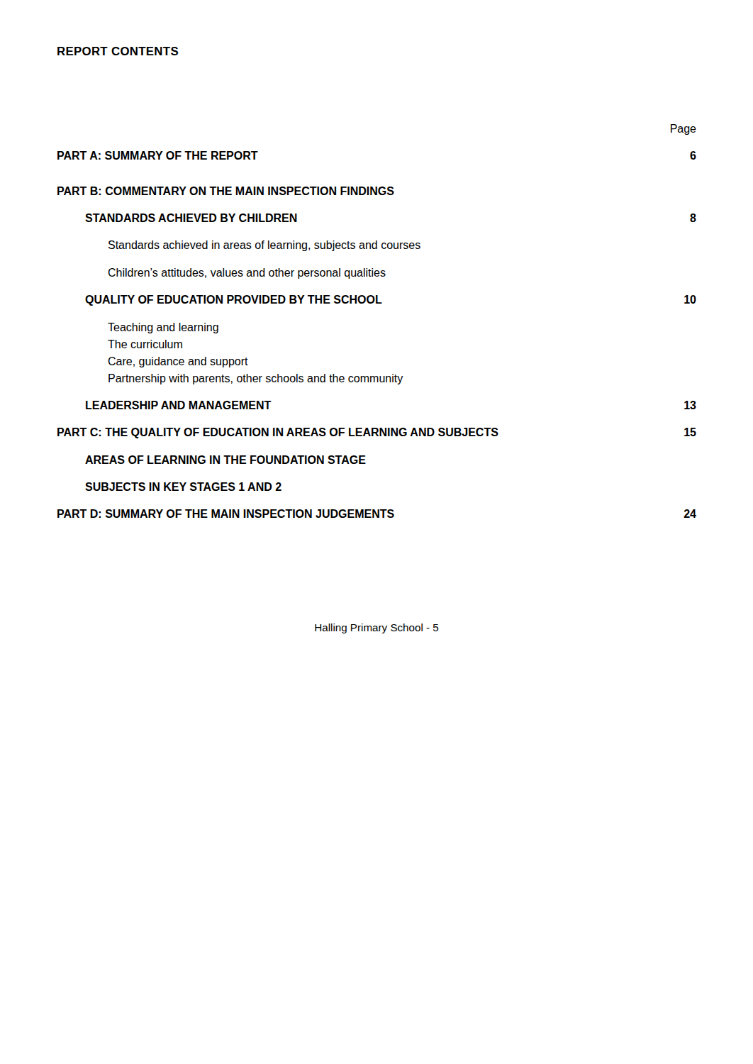REPORT CONTENTS
| | Page |
| PART A: SUMMARY OF THE REPORT | 6 |
| PART B: COMMENTARY ON THE MAIN INSPECTION FINDINGS | |
| STANDARDS ACHIEVED BY CHILDREN | 8 |
| Standards achieved in areas of learning, subjects and courses | |
| Children’s attitudes, values and other personal qualities | |
| QUALITY OF EDUCATION PROVIDED BY THE SCHOOL | 10 |
| Teaching and learning | |
| The curriculum | |
| Care, guidance and support | |
| Partnership with parents, other schools and the community | |
| LEADERSHIP AND MANAGEMENT | 13 |
| PART C: THE QUALITY OF EDUCATION IN AREAS OF LEARNING AND SUBJECTS | 15 |
| AREAS OF LEARNING IN THE FOUNDATION STAGE | |
| SUBJECTS IN KEY STAGES 1 AND 2 | |
| PART D: SUMMARY OF THE MAIN INSPECTION JUDGEMENTS | 24 |
Halling Primary School - 5